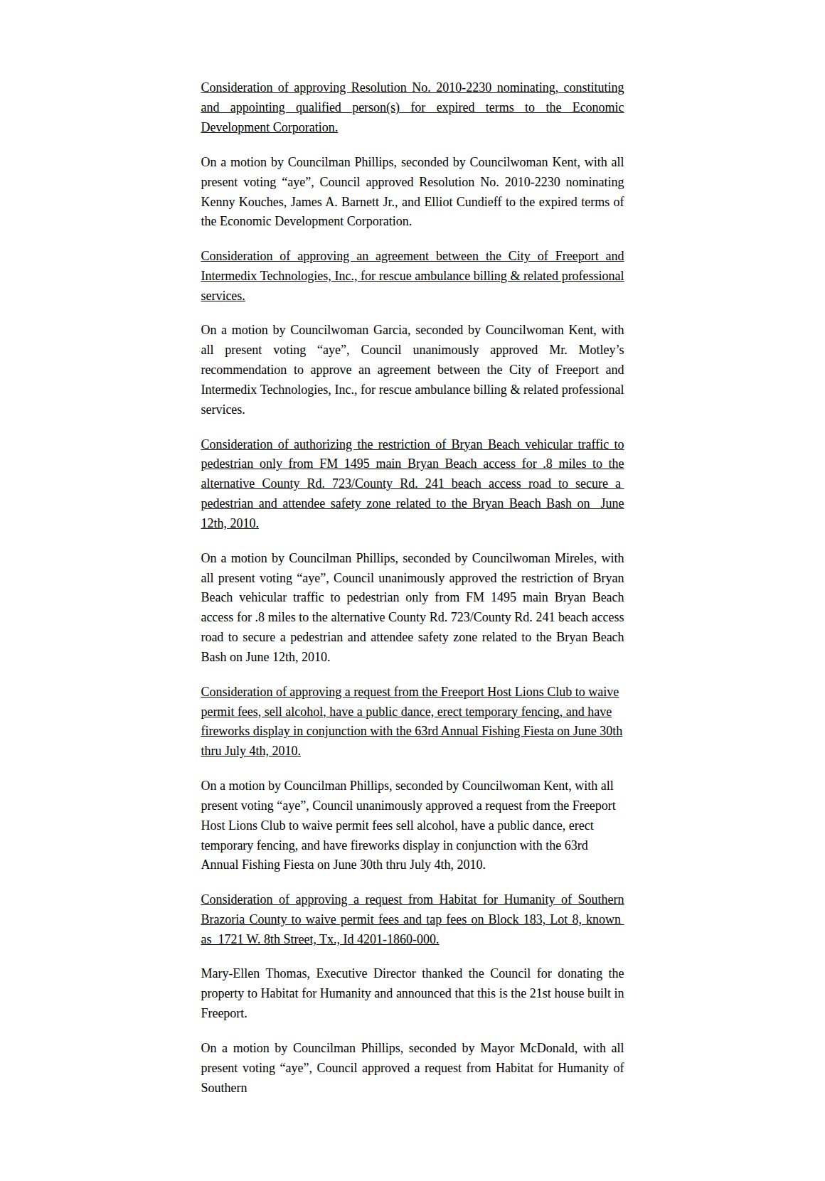Consideration of approving Resolution No. 2010-2230 nominating, constituting and appointing qualified person(s) for expired terms to the Economic Development Corporation.
On a motion by Councilman Phillips, seconded by Councilwoman Kent, with all present voting “aye”, Council approved Resolution No. 2010-2230 nominating Kenny Kouches, James A. Barnett Jr., and Elliot Cundieff to the expired terms of the Economic Development Corporation.
Consideration of approving an agreement between the City of Freeport and Intermedix Technologies, Inc., for rescue ambulance billing & related professional services.
On a motion by Councilwoman Garcia, seconded by Councilwoman Kent, with all present voting “aye”, Council unanimously approved Mr. Motley’s recommendation to approve an agreement between the City of Freeport and Intermedix Technologies, Inc., for rescue ambulance billing & related professional services.
Consideration of authorizing the restriction of Bryan Beach vehicular traffic to pedestrian only from FM 1495 main Bryan Beach access for .8 miles to the alternative County Rd. 723/County Rd. 241 beach access road to secure a pedestrian and attendee safety zone related to the Bryan Beach Bash on June 12th, 2010.
On a motion by Councilman Phillips, seconded by Councilwoman Mireles, with all present voting “aye”, Council unanimously approved the restriction of Bryan Beach vehicular traffic to pedestrian only from FM 1495 main Bryan Beach access for .8 miles to the alternative County Rd. 723/County Rd. 241 beach access road to secure a pedestrian and attendee safety zone related to the Bryan Beach Bash on June 12th, 2010.
Consideration of approving a request from the Freeport Host Lions Club to waive permit fees, sell alcohol, have a public dance, erect temporary fencing, and have fireworks display in conjunction with the 63rd Annual Fishing Fiesta on June 30th thru July 4th, 2010.
On a motion by Councilman Phillips, seconded by Councilwoman Kent, with all present voting “aye”, Council unanimously approved a request from the Freeport Host Lions Club to waive permit fees sell alcohol, have a public dance, erect temporary fencing, and have fireworks display in conjunction with the 63rd Annual Fishing Fiesta on June 30th thru July 4th, 2010.
Consideration of approving a request from Habitat for Humanity of Southern Brazoria County to waive permit fees and tap fees on Block 183, Lot 8, known as 1721 W. 8th Street, Tx., Id 4201-1860-000.
Mary-Ellen Thomas, Executive Director thanked the Council for donating the property to Habitat for Humanity and announced that this is the 21st house built in Freeport.
On a motion by Councilman Phillips, seconded by Mayor McDonald, with all present voting “aye”, Council approved a request from Habitat for Humanity of Southern